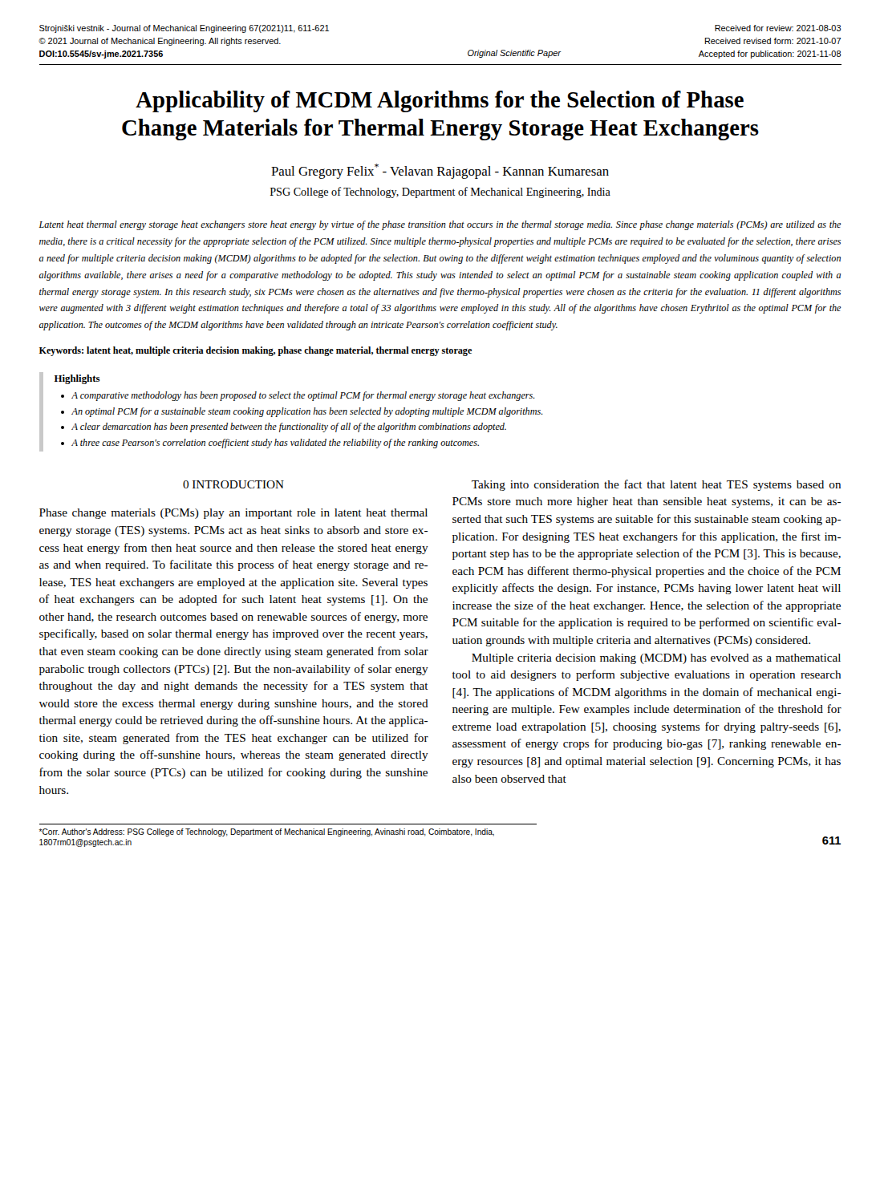Strojniški vestnik - Journal of Mechanical Engineering 67(2021)11, 611-621
© 2021 Journal of Mechanical Engineering. All rights reserved.
DOI:10.5545/sv-jme.2021.7356
Original Scientific Paper
Received for review: 2021-08-03
Received revised form: 2021-10-07
Accepted for publication: 2021-11-08
Applicability of MCDM Algorithms for the Selection of Phase
Change Materials for Thermal Energy Storage Heat Exchangers
Paul Gregory Felix* - Velavan Rajagopal - Kannan Kumaresan
PSG College of Technology, Department of Mechanical Engineering, India
Latent heat thermal energy storage heat exchangers store heat energy by virtue of the phase transition that occurs in the thermal storage media. Since phase change materials (PCMs) are utilized as the media, there is a critical necessity for the appropriate selection of the PCM utilized. Since multiple thermo-physical properties and multiple PCMs are required to be evaluated for the selection, there arises a need for multiple criteria decision making (MCDM) algorithms to be adopted for the selection. But owing to the different weight estimation techniques employed and the voluminous quantity of selection algorithms available, there arises a need for a comparative methodology to be adopted. This study was intended to select an optimal PCM for a sustainable steam cooking application coupled with a thermal energy storage system. In this research study, six PCMs were chosen as the alternatives and five thermo-physical properties were chosen as the criteria for the evaluation. 11 different algorithms were augmented with 3 different weight estimation techniques and therefore a total of 33 algorithms were employed in this study. All of the algorithms have chosen Erythritol as the optimal PCM for the application. The outcomes of the MCDM algorithms have been validated through an intricate Pearson's correlation coefficient study.
Keywords: latent heat, multiple criteria decision making, phase change material, thermal energy storage
Highlights
A comparative methodology has been proposed to select the optimal PCM for thermal energy storage heat exchangers.
An optimal PCM for a sustainable steam cooking application has been selected by adopting multiple MCDM algorithms.
A clear demarcation has been presented between the functionality of all of the algorithm combinations adopted.
A three case Pearson's correlation coefficient study has validated the reliability of the ranking outcomes.
0 INTRODUCTION
Phase change materials (PCMs) play an important role in latent heat thermal energy storage (TES) systems. PCMs act as heat sinks to absorb and store excess heat energy from then heat source and then release the stored heat energy as and when required. To facilitate this process of heat energy storage and release, TES heat exchangers are employed at the application site. Several types of heat exchangers can be adopted for such latent heat systems [1]. On the other hand, the research outcomes based on renewable sources of energy, more specifically, based on solar thermal energy has improved over the recent years, that even steam cooking can be done directly using steam generated from solar parabolic trough collectors (PTCs) [2]. But the non-availability of solar energy throughout the day and night demands the necessity for a TES system that would store the excess thermal energy during sunshine hours, and the stored thermal energy could be retrieved during the off-sunshine hours. At the application site, steam generated from the TES heat exchanger can be utilized for cooking during the off-sunshine hours, whereas the steam generated directly from the solar source (PTCs) can be utilized for cooking during the sunshine hours.
Taking into consideration the fact that latent heat TES systems based on PCMs store much more higher heat than sensible heat systems, it can be asserted that such TES systems are suitable for this sustainable steam cooking application. For designing TES heat exchangers for this application, the first important step has to be the appropriate selection of the PCM [3]. This is because, each PCM has different thermo-physical properties and the choice of the PCM explicitly affects the design. For instance, PCMs having lower latent heat will increase the size of the heat exchanger. Hence, the selection of the appropriate PCM suitable for the application is required to be performed on scientific evaluation grounds with multiple criteria and alternatives (PCMs) considered.
Multiple criteria decision making (MCDM) has evolved as a mathematical tool to aid designers to perform subjective evaluations in operation research [4]. The applications of MCDM algorithms in the domain of mechanical engineering are multiple. Few examples include determination of the threshold for extreme load extrapolation [5], choosing systems for drying paltry-seeds [6], assessment of energy crops for producing bio-gas [7], ranking renewable energy resources [8] and optimal material selection [9]. Concerning PCMs, it has also been observed that
*Corr. Author's Address: PSG College of Technology, Department of Mechanical Engineering, Avinashi road, Coimbatore, India, 1807rm01@psgtech.ac.in
611